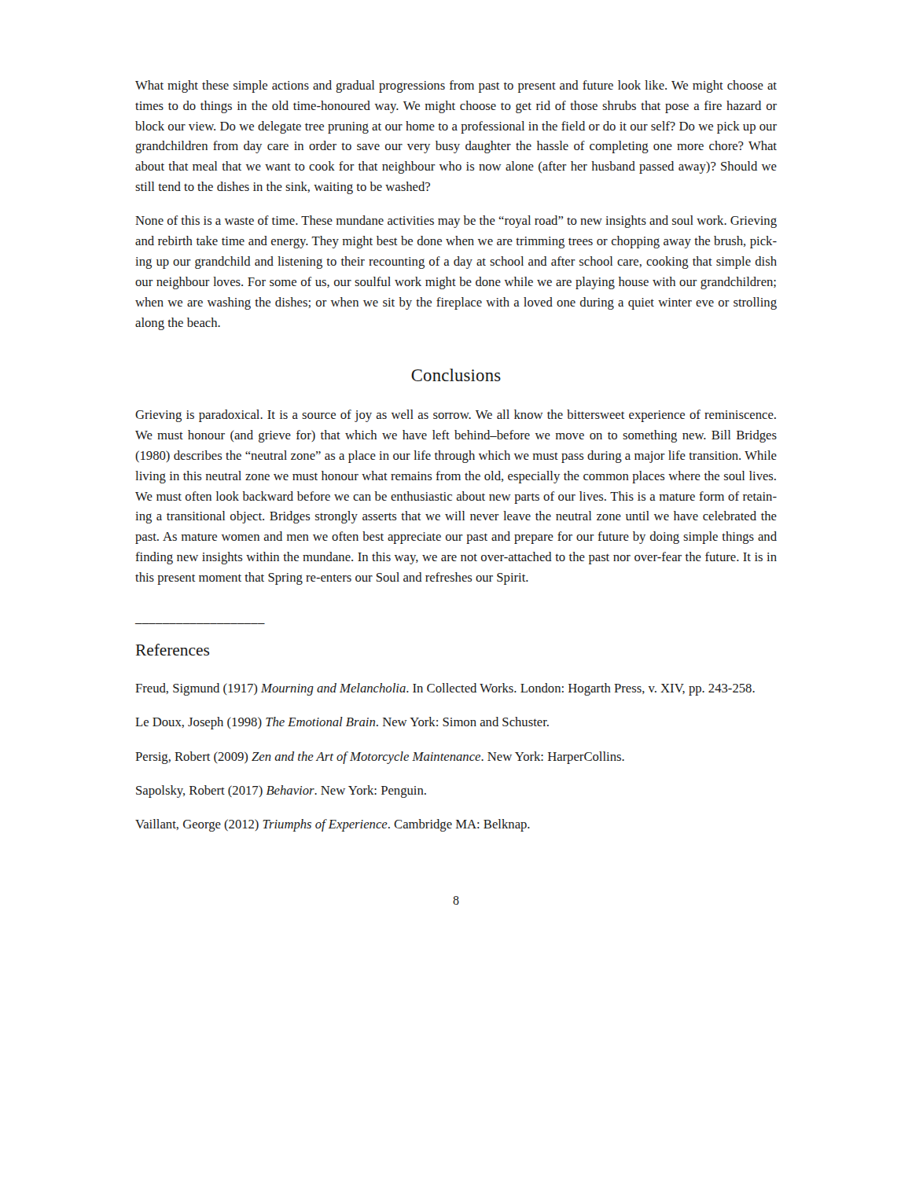What might these simple actions and gradual progressions from past to present and future look like. We might choose at times to do things in the old time-honoured way. We might choose to get rid of those shrubs that pose a fire hazard or block our view. Do we delegate tree pruning at our home to a professional in the field or do it our self? Do we pick up our grandchildren from day care in order to save our very busy daughter the hassle of completing one more chore? What about that meal that we want to cook for that neighbour who is now alone (after her husband passed away)? Should we still tend to the dishes in the sink, waiting to be washed?
None of this is a waste of time. These mundane activities may be the “royal road” to new insights and soul work. Grieving and rebirth take time and energy. They might best be done when we are trimming trees or chopping away the brush, picking up our grandchild and listening to their recounting of a day at school and after school care, cooking that simple dish our neighbour loves. For some of us, our soulful work might be done while we are playing house with our grandchildren; when we are washing the dishes; or when we sit by the fireplace with a loved one during a quiet winter eve or strolling along the beach.
Conclusions
Grieving is paradoxical. It is a source of joy as well as sorrow. We all know the bittersweet experience of reminiscence. We must honour (and grieve for) that which we have left behind–before we move on to something new. Bill Bridges (1980) describes the “neutral zone” as a place in our life through which we must pass during a major life transition. While living in this neutral zone we must honour what remains from the old, especially the common places where the soul lives. We must often look backward before we can be enthusiastic about new parts of our lives. This is a mature form of retaining a transitional object. Bridges strongly asserts that we will never leave the neutral zone until we have celebrated the past. As mature women and men we often best appreciate our past and prepare for our future by doing simple things and finding new insights within the mundane. In this way, we are not over-attached to the past nor over-fear the future. It is in this present moment that Spring re-enters our Soul and refreshes our Spirit.
___________________
References
Freud, Sigmund (1917) Mourning and Melancholia. In Collected Works. London: Hogarth Press, v. XIV, pp. 243-258.
Le Doux, Joseph (1998) The Emotional Brain. New York: Simon and Schuster.
Persig, Robert (2009) Zen and the Art of Motorcycle Maintenance. New York: HarperCollins.
Sapolsky, Robert (2017) Behavior. New York: Penguin.
Vaillant, George (2012) Triumphs of Experience. Cambridge MA: Belknap.
8